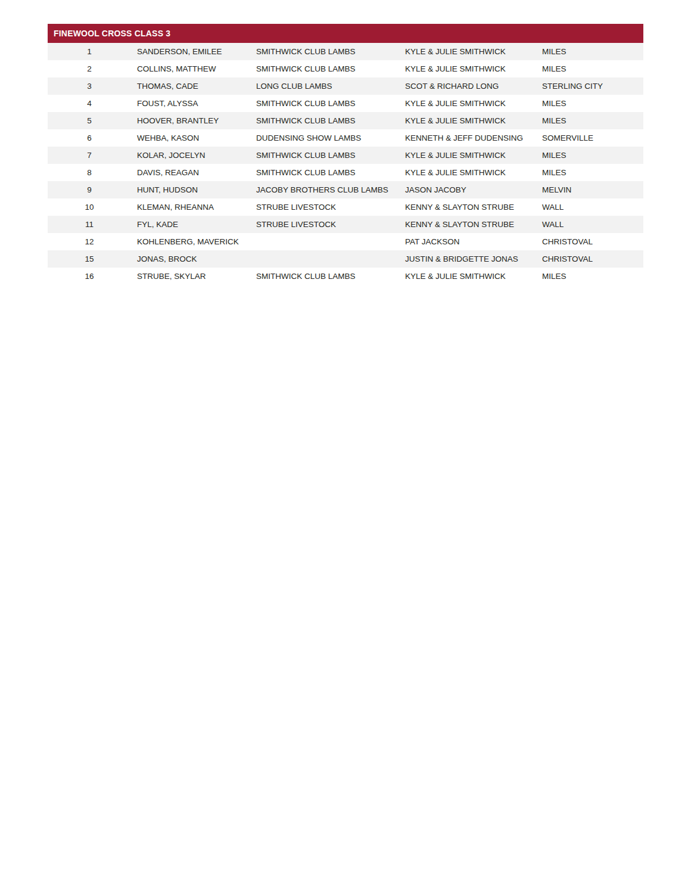FINEWOOL CROSS CLASS 3
| 1 | SANDERSON, EMILEE | SMITHWICK CLUB LAMBS | KYLE & JULIE SMITHWICK | MILES |
| 2 | COLLINS, MATTHEW | SMITHWICK CLUB LAMBS | KYLE & JULIE SMITHWICK | MILES |
| 3 | THOMAS, CADE | LONG CLUB LAMBS | SCOT & RICHARD LONG | STERLING CITY |
| 4 | FOUST, ALYSSA | SMITHWICK CLUB LAMBS | KYLE & JULIE SMITHWICK | MILES |
| 5 | HOOVER, BRANTLEY | SMITHWICK CLUB LAMBS | KYLE & JULIE SMITHWICK | MILES |
| 6 | WEHBA, KASON | DUDENSING SHOW LAMBS | KENNETH & JEFF DUDENSING | SOMERVILLE |
| 7 | KOLAR, JOCELYN | SMITHWICK CLUB LAMBS | KYLE & JULIE SMITHWICK | MILES |
| 8 | DAVIS, REAGAN | SMITHWICK CLUB LAMBS | KYLE & JULIE SMITHWICK | MILES |
| 9 | HUNT, HUDSON | JACOBY BROTHERS CLUB LAMBS | JASON JACOBY | MELVIN |
| 10 | KLEMAN, RHEANNA | STRUBE LIVESTOCK | KENNY & SLAYTON STRUBE | WALL |
| 11 | FYL, KADE | STRUBE LIVESTOCK | KENNY & SLAYTON STRUBE | WALL |
| 12 | KOHLENBERG, MAVERICK | | PAT JACKSON | CHRISTOVAL |
| 15 | JONAS, BROCK | | JUSTIN & BRIDGETTE JONAS | CHRISTOVAL |
| 16 | STRUBE, SKYLAR | SMITHWICK CLUB LAMBS | KYLE & JULIE SMITHWICK | MILES |